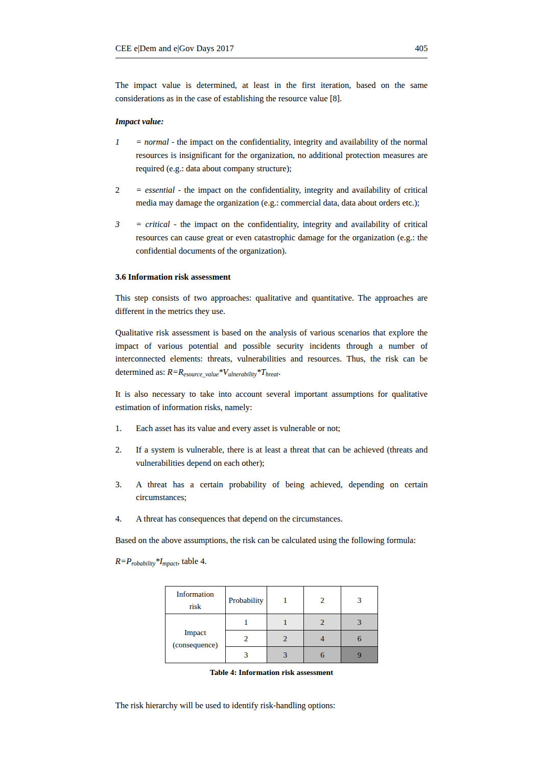CEE e|Dem and e|Gov Days 2017 405
The impact value is determined, at least in the first iteration, based on the same considerations as in the case of establishing the resource value [8].
Impact value:
1
= normal - the impact on the confidentiality, integrity and availability of the normal resources is insignificant for the organization, no additional protection measures are required (e.g.: data about company structure);
2
= essential - the impact on the confidentiality, integrity and availability of critical media may damage the organization (e.g.: commercial data, data about orders etc.);
3
= critical - the impact on the confidentiality, integrity and availability of critical resources can cause great or even catastrophic damage for the organization (e.g.: the confidential documents of the organization).
3.6 Information risk assessment
This step consists of two approaches: qualitative and quantitative. The approaches are different in the metrics they use.
Qualitative risk assessment is based on the analysis of various scenarios that explore the impact of various potential and possible security incidents through a number of interconnected elements: threats, vulnerabilities and resources. Thus, the risk can be determined as: R=Resource_value*Vulnerability*Threat.
It is also necessary to take into account several important assumptions for qualitative estimation of information risks, namely:
1. Each asset has its value and every asset is vulnerable or not;
2. If a system is vulnerable, there is at least a threat that can be achieved (threats and vulnerabilities depend on each other);
3. A threat has a certain probability of being achieved, depending on certain circumstances;
4. A threat has consequences that depend on the circumstances.
Based on the above assumptions, the risk can be calculated using the following formula:
R=Probability*Impact, table 4.
| Information risk | Probability | 1 | 2 | 3 |
| Impact (consequence) | 1 | 1 | 2 | 3 |
| 2 | 2 | 4 | 6 |
| 3 | 3 | 6 | 9 |
Table 4: Information risk assessment
The risk hierarchy will be used to identify risk-handling options: